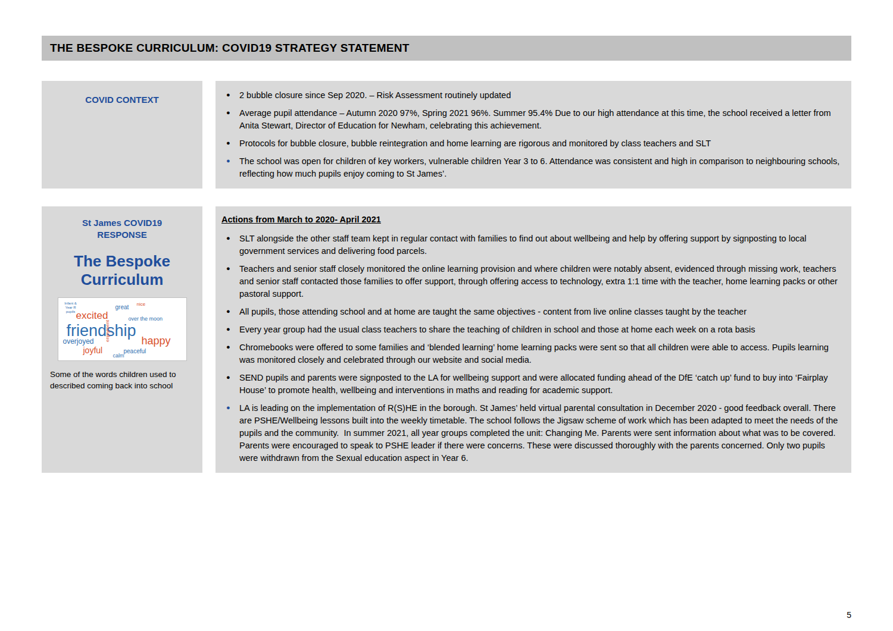THE BESPOKE CURRICULUM: COVID19 STRATEGY STATEMENT
COVID CONTEXT
2 bubble closure since Sep 2020. – Risk Assessment routinely updated
Average pupil attendance – Autumn 2020 97%, Spring 2021 96%. Summer 95.4% Due to our high attendance at this time, the school received a letter from Anita Stewart, Director of Education for Newham, celebrating this achievement.
Protocols for bubble closure, bubble reintegration and home learning are rigorous and monitored by class teachers and SLT
The school was open for children of key workers, vulnerable children Year 3 to 6. Attendance was consistent and high in comparison to neighbouring schools, reflecting how much pupils enjoy coming to St James’.
St James COVID19
RESPONSE
The Bespoke
Curriculum
Infant & Year R pupils great nice excited over the moon friendship overjoyed happy joyful enjoyment calm peaceful
Some of the words children used to described coming back into school
Actions from March to 2020- April 2021
SLT alongside the other staff team kept in regular contact with families to find out about wellbeing and help by offering support by signposting to local government services and delivering food parcels.
Teachers and senior staff closely monitored the online learning provision and where children were notably absent, evidenced through missing work, teachers and senior staff contacted those families to offer support, through offering access to technology, extra 1:1 time with the teacher, home learning packs or other pastoral support.
All pupils, those attending school and at home are taught the same objectives - content from live online classes taught by the teacher
Every year group had the usual class teachers to share the teaching of children in school and those at home each week on a rota basis
Chromebooks were offered to some families and ‘blended learning’ home learning packs were sent so that all children were able to access. Pupils learning was monitored closely and celebrated through our website and social media.
SEND pupils and parents were signposted to the LA for wellbeing support and were allocated funding ahead of the DfE ‘catch up’ fund to buy into ‘Fairplay House’ to promote health, wellbeing and interventions in maths and reading for academic support.
LA is leading on the implementation of R(S)HE in the borough. St James’ held virtual parental consultation in December 2020 - good feedback overall. There are PSHE/Wellbeing lessons built into the weekly timetable. The school follows the Jigsaw scheme of work which has been adapted to meet the needs of the pupils and the community. In summer 2021, all year groups completed the unit: Changing Me. Parents were sent information about what was to be covered. Parents were encouraged to speak to PSHE leader if there were concerns. These were discussed thoroughly with the parents concerned. Only two pupils were withdrawn from the Sexual education aspect in Year 6.
5